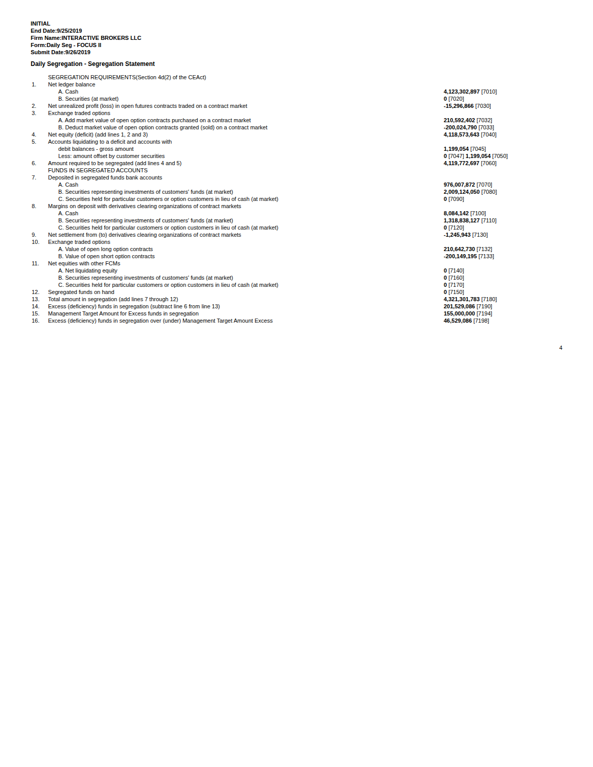INITIAL
End Date:9/25/2019
Firm Name:INTERACTIVE BROKERS LLC
Form:Daily Seg - FOCUS II
Submit Date:9/26/2019
Daily Segregation - Segregation Statement
| | SEGREGATION REQUIREMENTS(Section 4d(2) of the CEAct) | |
| 1. | Net ledger balance | |
| | A. Cash | 4,123,302,897 [7010] |
| | B. Securities (at market) | 0 [7020] |
| 2. | Net unrealized profit (loss) in open futures contracts traded on a contract market | -15,296,866 [7030] |
| 3. | Exchange traded options | |
| | A. Add market value of open option contracts purchased on a contract market | 210,592,402 [7032] |
| | B. Deduct market value of open option contracts granted (sold) on a contract market | -200,024,790 [7033] |
| 4. | Net equity (deficit) (add lines 1, 2 and 3) | 4,118,573,643 [7040] |
| 5. | Accounts liquidating to a deficit and accounts with | |
| | debit balances - gross amount | 1,199,054 [7045] |
| | Less: amount offset by customer securities | 0 [7047] 1,199,054 [7050] |
| 6. | Amount required to be segregated (add lines 4 and 5) | 4,119,772,697 [7060] |
| | FUNDS IN SEGREGATED ACCOUNTS | |
| 7. | Deposited in segregated funds bank accounts | |
| | A. Cash | 976,007,872 [7070] |
| | B. Securities representing investments of customers' funds (at market) | 2,009,124,050 [7080] |
| | C. Securities held for particular customers or option customers in lieu of cash (at market) | 0 [7090] |
| 8. | Margins on deposit with derivatives clearing organizations of contract markets | |
| | A. Cash | 8,084,142 [7100] |
| | B. Securities representing investments of customers' funds (at market) | 1,318,838,127 [7110] |
| | C. Securities held for particular customers or option customers in lieu of cash (at market) | 0 [7120] |
| 9. | Net settlement from (to) derivatives clearing organizations of contract markets | -1,245,943 [7130] |
| 10. | Exchange traded options | |
| | A. Value of open long option contracts | 210,642,730 [7132] |
| | B. Value of open short option contracts | -200,149,195 [7133] |
| 11. | Net equities with other FCMs | |
| | A. Net liquidating equity | 0 [7140] |
| | B. Securities representing investments of customers' funds (at market) | 0 [7160] |
| | C. Securities held for particular customers or option customers in lieu of cash (at market) | 0 [7170] |
| 12. | Segregated funds on hand | 0 [7150] |
| 13. | Total amount in segregation (add lines 7 through 12) | 4,321,301,783 [7180] |
| 14. | Excess (deficiency) funds in segregation (subtract line 6 from line 13) | 201,529,086 [7190] |
| 15. | Management Target Amount for Excess funds in segregation | 155,000,000 [7194] |
| 16. | Excess (deficiency) funds in segregation over (under) Management Target Amount Excess | 46,529,086 [7198] |
4